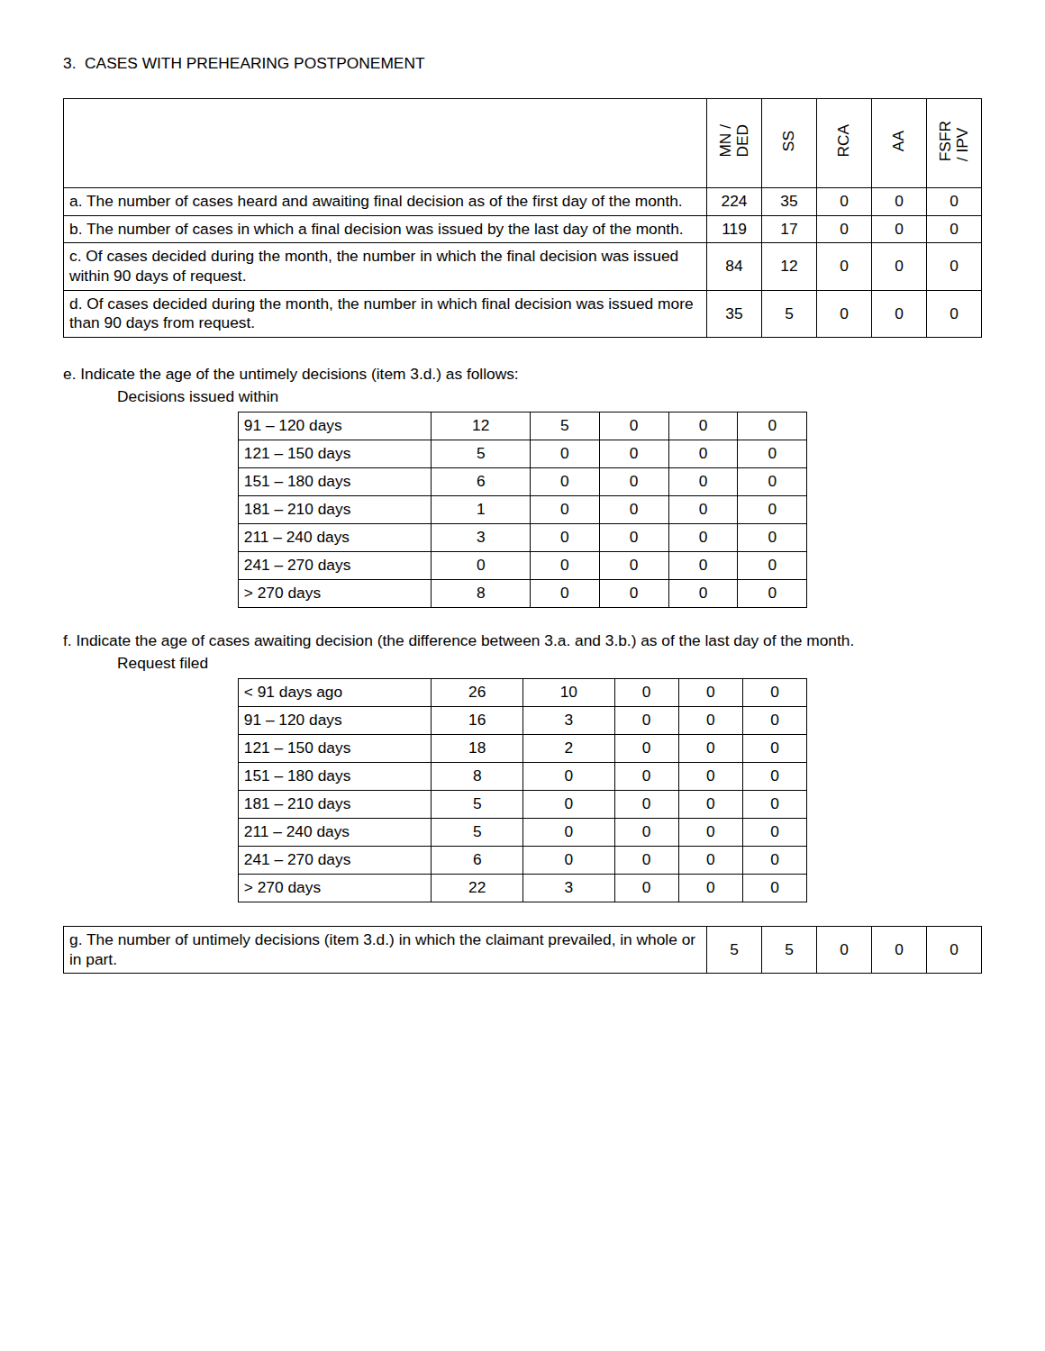3. CASES WITH PREHEARING POSTPONEMENT
| | MN / DED | SS | RCA | AA | FSFR / IPV |
| --- | --- | --- | --- | --- | --- |
| a. The number of cases heard and awaiting final decision as of the first day of the month. | 224 | 35 | 0 | 0 | 0 |
| b. The number of cases in which a final decision was issued by the last day of the month. | 119 | 17 | 0 | 0 | 0 |
| c. Of cases decided during the month, the number in which the final decision was issued within 90 days of request. | 84 | 12 | 0 | 0 | 0 |
| d. Of cases decided during the month, the number in which final decision was issued more than 90 days from request. | 35 | 5 | 0 | 0 | 0 |
e. Indicate the age of the untimely decisions (item 3.d.) as follows:
Decisions issued within
| 91 – 120 days | 12 | 5 | 0 | 0 | 0 |
| 121 – 150 days | 5 | 0 | 0 | 0 | 0 |
| 151 – 180 days | 6 | 0 | 0 | 0 | 0 |
| 181 – 210 days | 1 | 0 | 0 | 0 | 0 |
| 211 – 240 days | 3 | 0 | 0 | 0 | 0 |
| 241 – 270 days | 0 | 0 | 0 | 0 | 0 |
| > 270 days | 8 | 0 | 0 | 0 | 0 |
f. Indicate the age of cases awaiting decision (the difference between 3.a. and 3.b.) as of the last day of the month.
Request filed
| < 91 days ago | 26 | 10 | 0 | 0 | 0 |
| 91 – 120 days | 16 | 3 | 0 | 0 | 0 |
| 121 – 150 days | 18 | 2 | 0 | 0 | 0 |
| 151 – 180 days | 8 | 0 | 0 | 0 | 0 |
| 181 – 210 days | 5 | 0 | 0 | 0 | 0 |
| 211 – 240 days | 5 | 0 | 0 | 0 | 0 |
| 241 – 270 days | 6 | 0 | 0 | 0 | 0 |
| > 270 days | 22 | 3 | 0 | 0 | 0 |
| g. The number of untimely decisions (item 3.d.) in which the claimant prevailed, in whole or in part. | 5 | 5 | 0 | 0 | 0 |